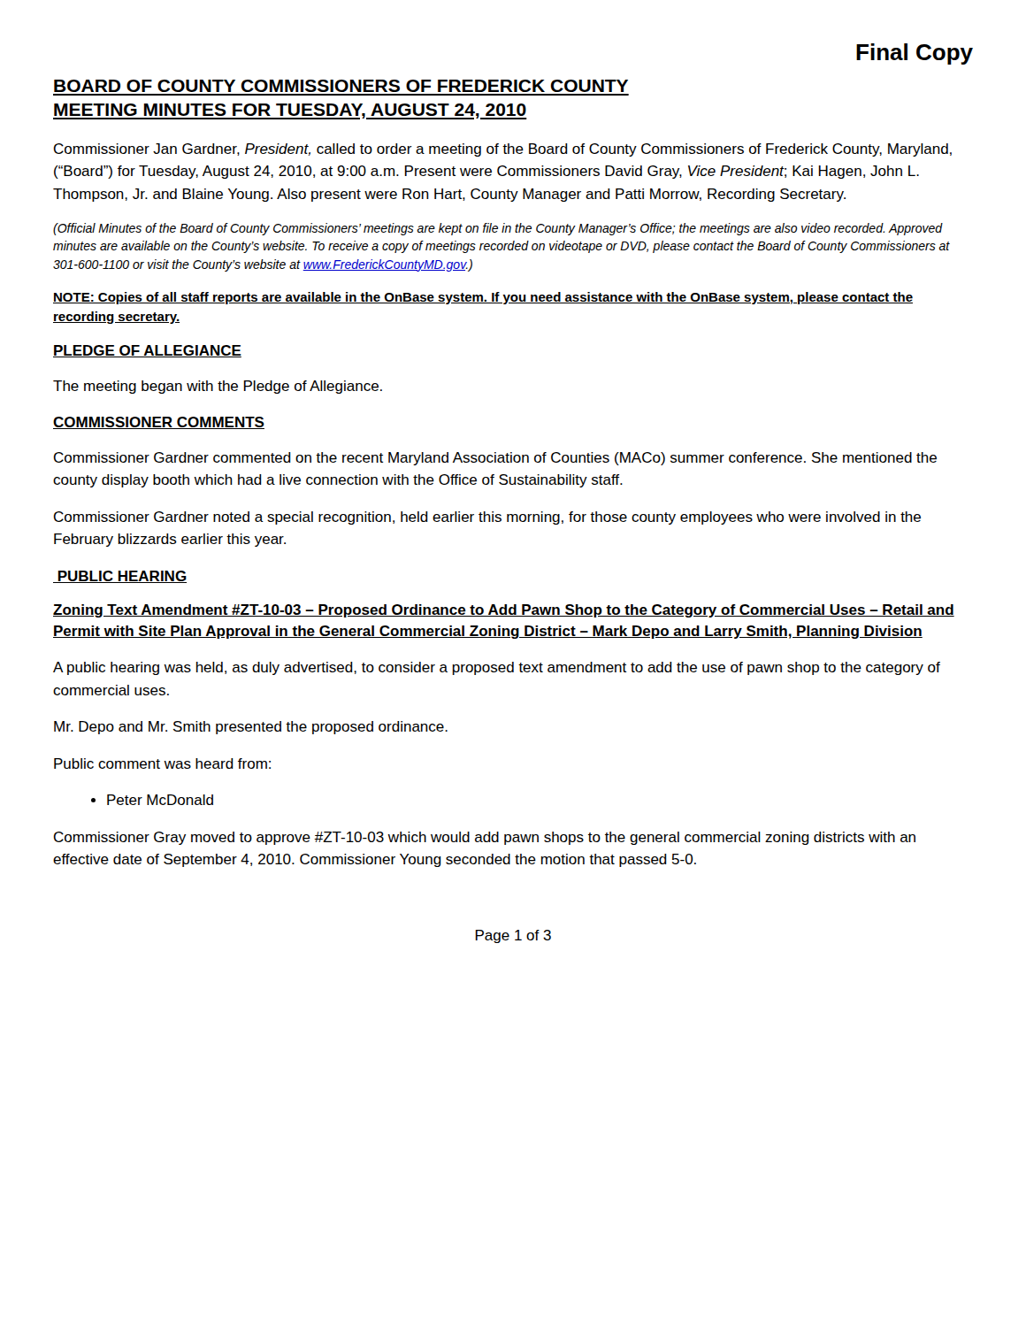Final Copy
BOARD OF COUNTY COMMISSIONERS OF FREDERICK COUNTY
MEETING MINUTES FOR TUESDAY, AUGUST 24, 2010
Commissioner Jan Gardner, President, called to order a meeting of the Board of County Commissioners of Frederick County, Maryland, (“Board”) for Tuesday, August 24, 2010, at 9:00 a.m. Present were Commissioners David Gray, Vice President; Kai Hagen, John L. Thompson, Jr. and Blaine Young. Also present were Ron Hart, County Manager and Patti Morrow, Recording Secretary.
(Official Minutes of the Board of County Commissioners’ meetings are kept on file in the County Manager’s Office; the meetings are also video recorded. Approved minutes are available on the County’s website. To receive a copy of meetings recorded on videotape or DVD, please contact the Board of County Commissioners at 301-600-1100 or visit the County’s website at www.FrederickCountyMD.gov.)
NOTE: Copies of all staff reports are available in the OnBase system. If you need assistance with the OnBase system, please contact the recording secretary.
PLEDGE OF ALLEGIANCE
The meeting began with the Pledge of Allegiance.
COMMISSIONER COMMENTS
Commissioner Gardner commented on the recent Maryland Association of Counties (MACo) summer conference. She mentioned the county display booth which had a live connection with the Office of Sustainability staff.
Commissioner Gardner noted a special recognition, held earlier this morning, for those county employees who were involved in the February blizzards earlier this year.
PUBLIC HEARING
Zoning Text Amendment #ZT-10-03 – Proposed Ordinance to Add Pawn Shop to the Category of Commercial Uses – Retail and Permit with Site Plan Approval in the General Commercial Zoning District – Mark Depo and Larry Smith, Planning Division
A public hearing was held, as duly advertised, to consider a proposed text amendment to add the use of pawn shop to the category of commercial uses.
Mr. Depo and Mr. Smith presented the proposed ordinance.
Public comment was heard from:
Peter McDonald
Commissioner Gray moved to approve #ZT-10-03 which would add pawn shops to the general commercial zoning districts with an effective date of September 4, 2010. Commissioner Young seconded the motion that passed 5-0.
Page 1 of 3